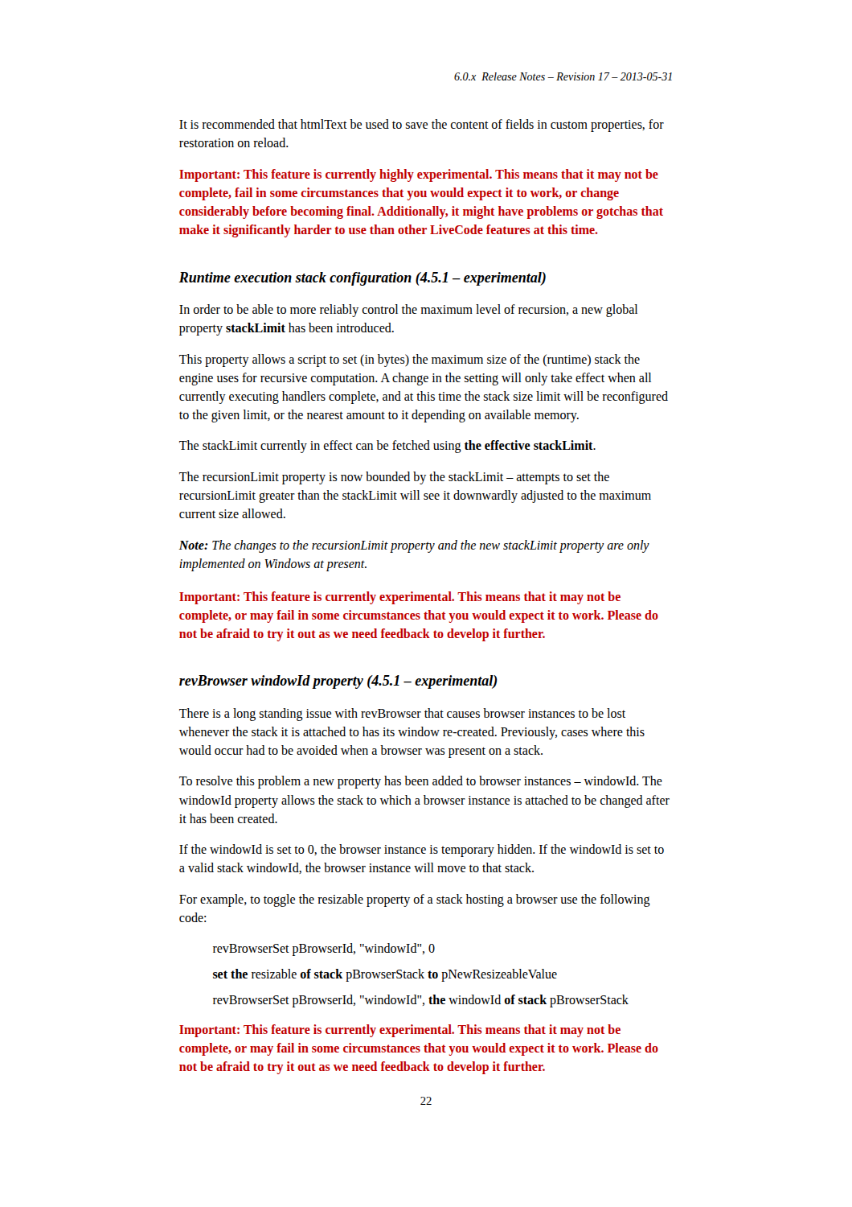6.0.x Release Notes – Revision 17 – 2013-05-31
It is recommended that htmlText be used to save the content of fields in custom properties, for restoration on reload.
Important: This feature is currently highly experimental. This means that it may not be complete, fail in some circumstances that you would expect it to work, or change considerably before becoming final. Additionally, it might have problems or gotchas that make it significantly harder to use than other LiveCode features at this time.
Runtime execution stack configuration (4.5.1 – experimental)
In order to be able to more reliably control the maximum level of recursion, a new global property stackLimit has been introduced.
This property allows a script to set (in bytes) the maximum size of the (runtime) stack the engine uses for recursive computation. A change in the setting will only take effect when all currently executing handlers complete, and at this time the stack size limit will be reconfigured to the given limit, or the nearest amount to it depending on available memory.
The stackLimit currently in effect can be fetched using the effective stackLimit.
The recursionLimit property is now bounded by the stackLimit – attempts to set the recursionLimit greater than the stackLimit will see it downwardly adjusted to the maximum current size allowed.
Note: The changes to the recursionLimit property and the new stackLimit property are only implemented on Windows at present.
Important: This feature is currently experimental. This means that it may not be complete, or may fail in some circumstances that you would expect it to work. Please do not be afraid to try it out as we need feedback to develop it further.
revBrowser windowId property (4.5.1 – experimental)
There is a long standing issue with revBrowser that causes browser instances to be lost whenever the stack it is attached to has its window re-created. Previously, cases where this would occur had to be avoided when a browser was present on a stack.
To resolve this problem a new property has been added to browser instances – windowId. The windowId property allows the stack to which a browser instance is attached to be changed after it has been created.
If the windowId is set to 0, the browser instance is temporary hidden. If the windowId is set to a valid stack windowId, the browser instance will move to that stack.
For example, to toggle the resizable property of a stack hosting a browser use the following code:
revBrowserSet pBrowserId, "windowId", 0
set the resizable of stack pBrowserStack to pNewResizeableValue
revBrowserSet pBrowserId, "windowId", the windowId of stack pBrowserStack
Important: This feature is currently experimental. This means that it may not be complete, or may fail in some circumstances that you would expect it to work. Please do not be afraid to try it out as we need feedback to develop it further.
22